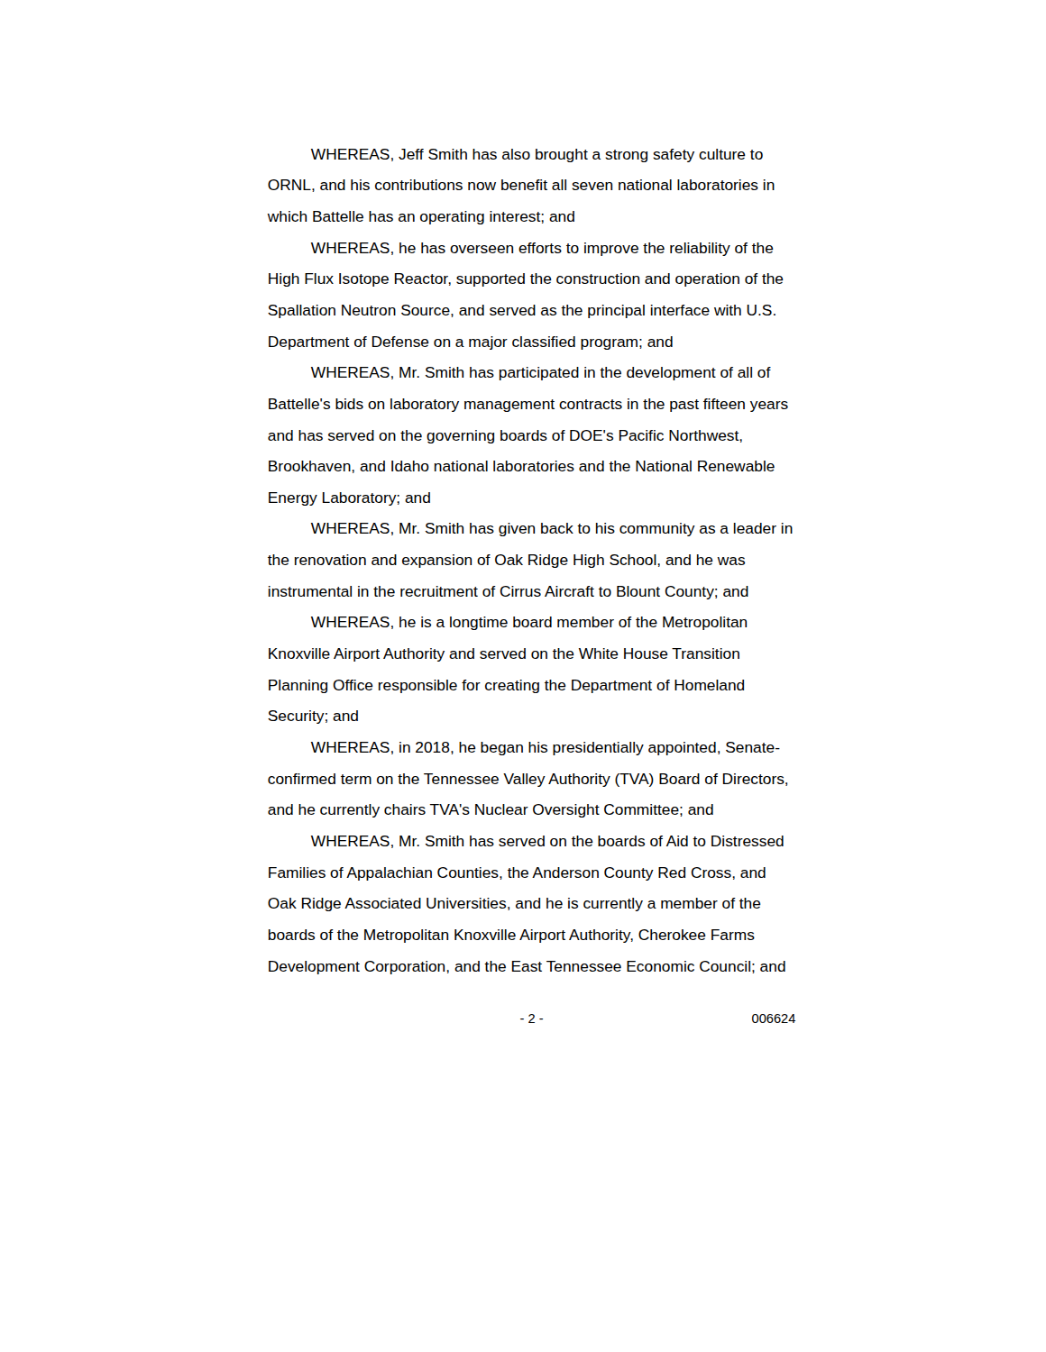WHEREAS, Jeff Smith has also brought a strong safety culture to ORNL, and his contributions now benefit all seven national laboratories in which Battelle has an operating interest; and
WHEREAS, he has overseen efforts to improve the reliability of the High Flux Isotope Reactor, supported the construction and operation of the Spallation Neutron Source, and served as the principal interface with U.S. Department of Defense on a major classified program; and
WHEREAS, Mr. Smith has participated in the development of all of Battelle's bids on laboratory management contracts in the past fifteen years and has served on the governing boards of DOE's Pacific Northwest, Brookhaven, and Idaho national laboratories and the National Renewable Energy Laboratory; and
WHEREAS, Mr. Smith has given back to his community as a leader in the renovation and expansion of Oak Ridge High School, and he was instrumental in the recruitment of Cirrus Aircraft to Blount County; and
WHEREAS, he is a longtime board member of the Metropolitan Knoxville Airport Authority and served on the White House Transition Planning Office responsible for creating the Department of Homeland Security; and
WHEREAS, in 2018, he began his presidentially appointed, Senate-confirmed term on the Tennessee Valley Authority (TVA) Board of Directors, and he currently chairs TVA's Nuclear Oversight Committee; and
WHEREAS, Mr. Smith has served on the boards of Aid to Distressed Families of Appalachian Counties, the Anderson County Red Cross, and Oak Ridge Associated Universities, and he is currently a member of the boards of the Metropolitan Knoxville Airport Authority, Cherokee Farms Development Corporation, and the East Tennessee Economic Council; and
- 2 - 006624